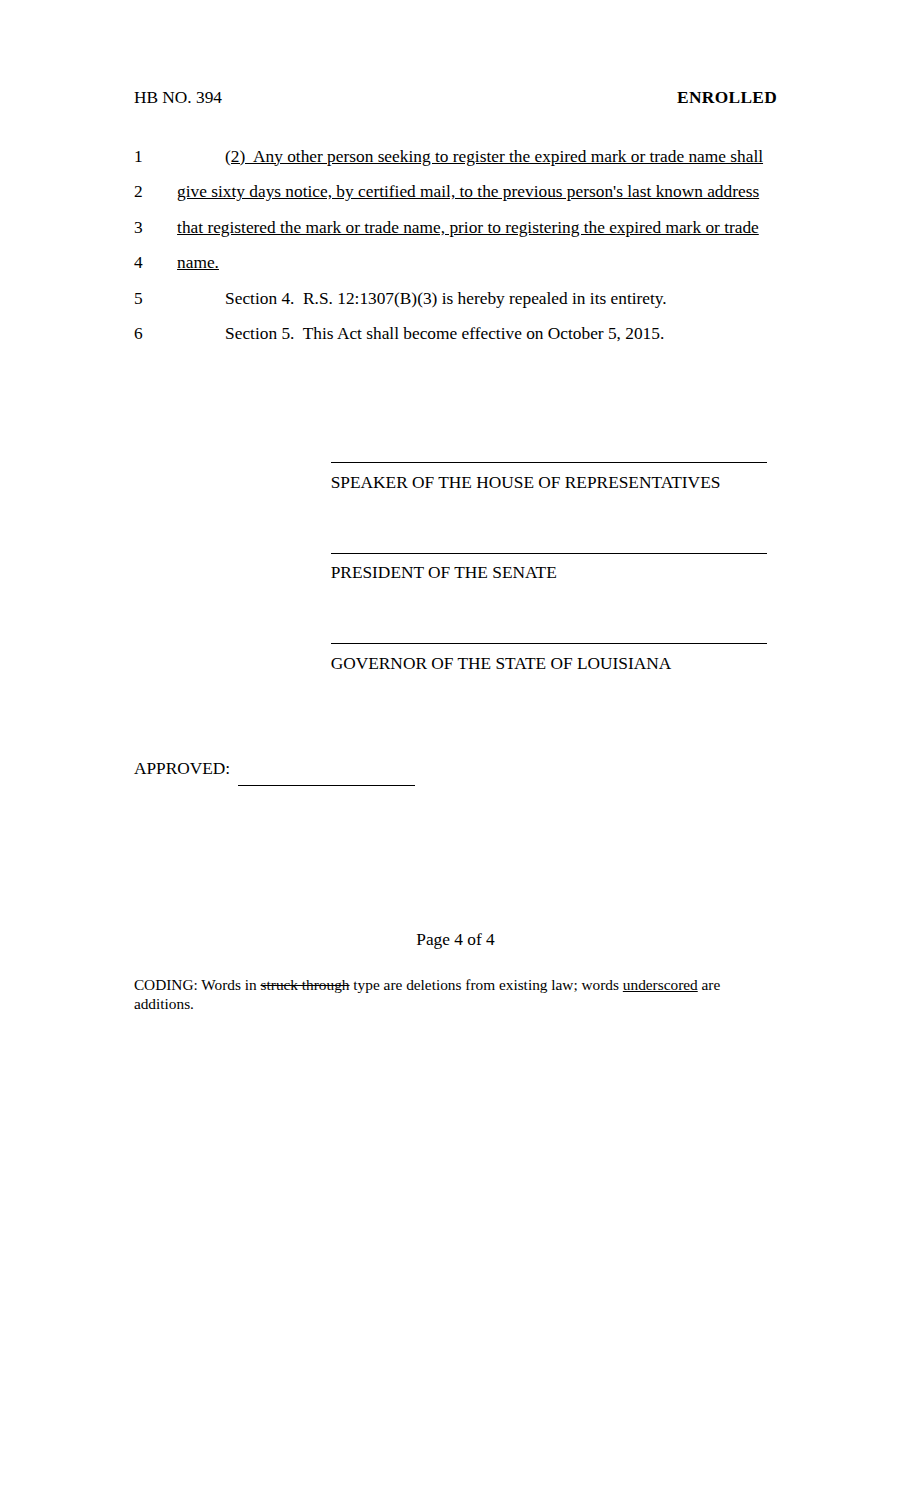HB NO. 394
ENROLLED
| 1 | (2) Any other person seeking to register the expired mark or trade name shall |
| 2 | give sixty days notice, by certified mail, to the previous person's last known address |
| 3 | that registered the mark or trade name, prior to registering the expired mark or trade |
| 4 | name. |
| 5 | Section 4. R.S. 12:1307(B)(3) is hereby repealed in its entirety. |
| 6 | Section 5. This Act shall become effective on October 5, 2015. |
SPEAKER OF THE HOUSE OF REPRESENTATIVES
PRESIDENT OF THE SENATE
GOVERNOR OF THE STATE OF LOUISIANA
APPROVED:
Page 4 of 4
CODING: Words in struck through type are deletions from existing law; words underscored are additions.